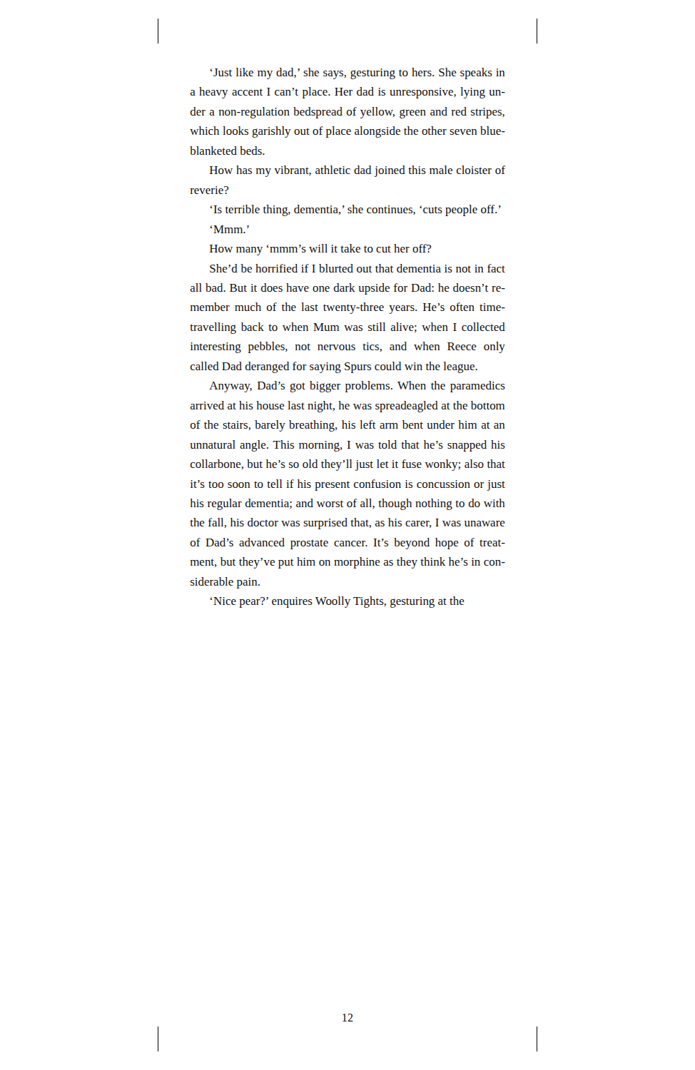‘Just like my dad,’ she says, gesturing to hers. She speaks in a heavy accent I can’t place. Her dad is unresponsive, lying under a non-regulation bedspread of yellow, green and red stripes, which looks garishly out of place alongside the other seven blue-blanketed beds.
How has my vibrant, athletic dad joined this male cloister of reverie?
‘Is terrible thing, dementia,’ she continues, ‘cuts people off.’
‘Mmm.’
How many ‘mmm’s will it take to cut her off?
She’d be horrified if I blurted out that dementia is not in fact all bad. But it does have one dark upside for Dad: he doesn’t remember much of the last twenty-three years. He’s often time-travelling back to when Mum was still alive; when I collected interesting pebbles, not nervous tics, and when Reece only called Dad deranged for saying Spurs could win the league.
Anyway, Dad’s got bigger problems. When the paramedics arrived at his house last night, he was spreadeagled at the bottom of the stairs, barely breathing, his left arm bent under him at an unnatural angle. This morning, I was told that he’s snapped his collarbone, but he’s so old they’ll just let it fuse wonky; also that it’s too soon to tell if his present confusion is concussion or just his regular dementia; and worst of all, though nothing to do with the fall, his doctor was surprised that, as his carer, I was unaware of Dad’s advanced prostate cancer. It’s beyond hope of treatment, but they’ve put him on morphine as they think he’s in considerable pain.
‘Nice pear?’ enquires Woolly Tights, gesturing at the
12